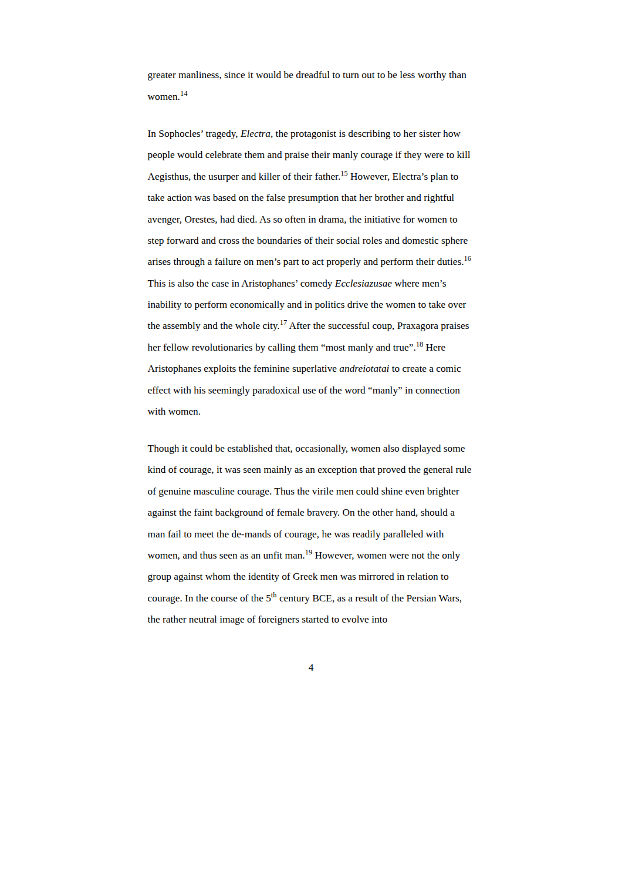greater manliness, since it would be dreadful to turn out to be less worthy than women.14
In Sophocles’ tragedy, Electra, the protagonist is describing to her sister how people would celebrate them and praise their manly courage if they were to kill Aegisthus, the usurper and killer of their father.15 However, Electra’s plan to take action was based on the false presumption that her brother and rightful avenger, Orestes, had died. As so often in drama, the initiative for women to step forward and cross the boundaries of their social roles and domestic sphere arises through a failure on men’s part to act properly and perform their duties.16 This is also the case in Aristophanes’ comedy Ecclesiazusae where men’s inability to perform economically and in politics drive the women to take over the assembly and the whole city.17 After the successful coup, Praxagora praises her fellow revolutionaries by calling them “most manly and true”.18 Here Aristophanes exploits the feminine superlative andreiotatai to create a comic effect with his seemingly paradoxical use of the word “manly” in connection with women.
Though it could be established that, occasionally, women also displayed some kind of courage, it was seen mainly as an exception that proved the general rule of genuine masculine courage. Thus the virile men could shine even brighter against the faint background of female bravery. On the other hand, should a man fail to meet the de-mands of courage, he was readily paralleled with women, and thus seen as an unfit man.19 However, women were not the only group against whom the identity of Greek men was mirrored in relation to courage. In the course of the 5th century BCE, as a result of the Persian Wars, the rather neutral image of foreigners started to evolve into
4